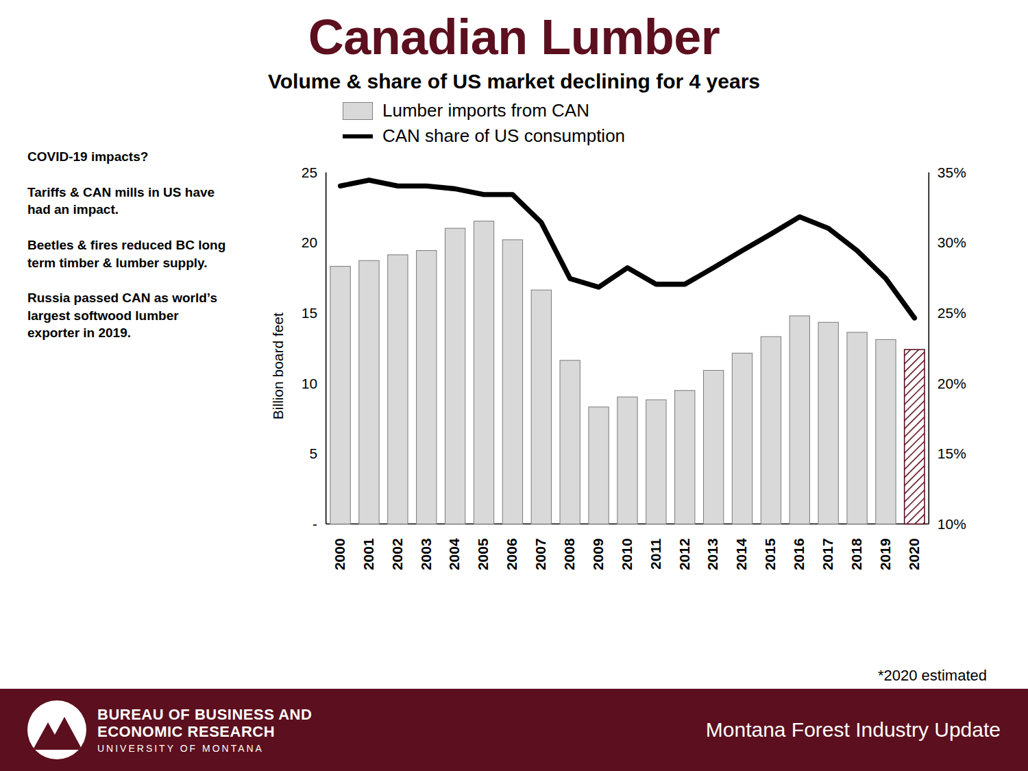Canadian Lumber
Volume & share of US market declining for 4 years
COVID-19 impacts?
Tariffs & CAN mills in US have had an impact.
Beetles & fires reduced BC long term timber & lumber supply.
Russia passed CAN as world’s largest softwood lumber exporter in 2019.
Lumber imports from CAN
CAN share of US consumption
25 20 15 10 5 - 35% 30% 25% 20% 15% 10% Billion board feet 2000 2001 2002 2003 2004 2005 2006 2007 2008 2009 2010 2011 2012 2013 2014 2015 2016 2017 2018 2019 2020
*2020 estimated
BUREAU OF BUSINESS AND
ECONOMIC RESEARCH
UNIVERSITY OF MONTANA
Montana Forest Industry Update